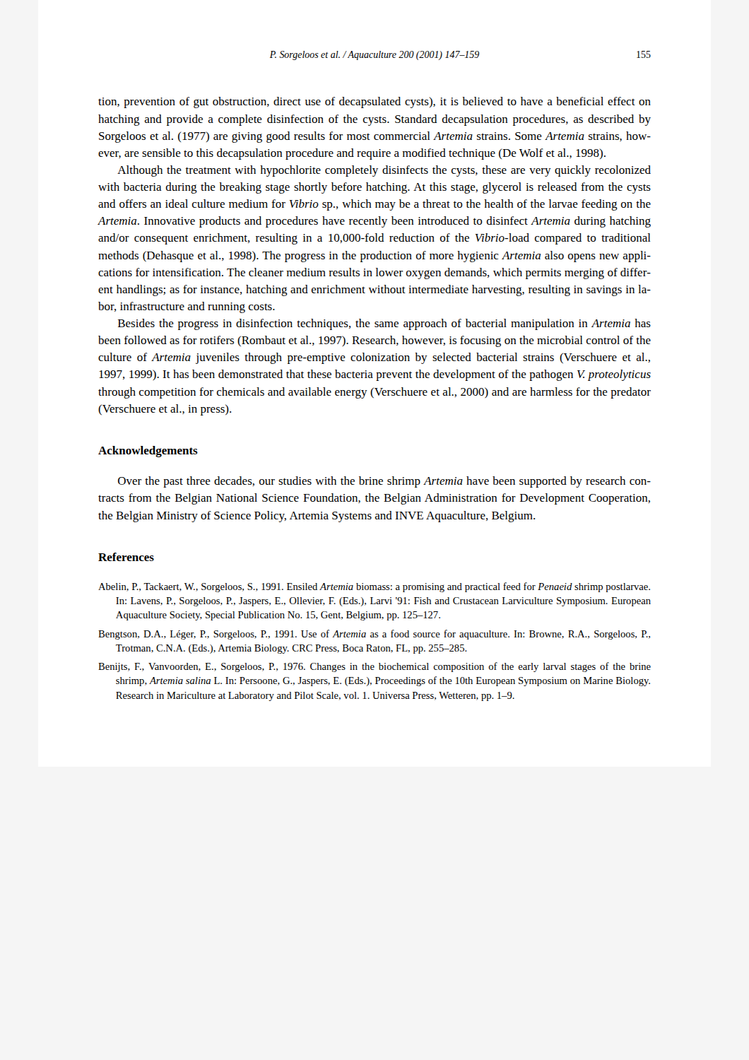P. Sorgeloos et al. / Aquaculture 200 (2001) 147–159 155
tion, prevention of gut obstruction, direct use of decapsulated cysts), it is believed to have a beneficial effect on hatching and provide a complete disinfection of the cysts. Standard decapsulation procedures, as described by Sorgeloos et al. (1977) are giving good results for most commercial Artemia strains. Some Artemia strains, however, are sensible to this decapsulation procedure and require a modified technique (De Wolf et al., 1998).
Although the treatment with hypochlorite completely disinfects the cysts, these are very quickly recolonized with bacteria during the breaking stage shortly before hatching. At this stage, glycerol is released from the cysts and offers an ideal culture medium for Vibrio sp., which may be a threat to the health of the larvae feeding on the Artemia. Innovative products and procedures have recently been introduced to disinfect Artemia during hatching and/or consequent enrichment, resulting in a 10,000-fold reduction of the Vibrio-load compared to traditional methods (Dehasque et al., 1998). The progress in the production of more hygienic Artemia also opens new applications for intensification. The cleaner medium results in lower oxygen demands, which permits merging of different handlings; as for instance, hatching and enrichment without intermediate harvesting, resulting in savings in labor, infrastructure and running costs.
Besides the progress in disinfection techniques, the same approach of bacterial manipulation in Artemia has been followed as for rotifers (Rombaut et al., 1997). Research, however, is focusing on the microbial control of the culture of Artemia juveniles through pre-emptive colonization by selected bacterial strains (Verschuere et al., 1997, 1999). It has been demonstrated that these bacteria prevent the development of the pathogen V. proteolyticus through competition for chemicals and available energy (Verschuere et al., 2000) and are harmless for the predator (Verschuere et al., in press).
Acknowledgements
Over the past three decades, our studies with the brine shrimp Artemia have been supported by research contracts from the Belgian National Science Foundation, the Belgian Administration for Development Cooperation, the Belgian Ministry of Science Policy, Artemia Systems and INVE Aquaculture, Belgium.
References
Abelin, P., Tackaert, W., Sorgeloos, S., 1991. Ensiled Artemia biomass: a promising and practical feed for Penaeid shrimp postlarvae. In: Lavens, P., Sorgeloos, P., Jaspers, E., Ollevier, F. (Eds.), Larvi '91: Fish and Crustacean Larviculture Symposium. European Aquaculture Society, Special Publication No. 15, Gent, Belgium, pp. 125–127.
Bengtson, D.A., Léger, P., Sorgeloos, P., 1991. Use of Artemia as a food source for aquaculture. In: Browne, R.A., Sorgeloos, P., Trotman, C.N.A. (Eds.), Artemia Biology. CRC Press, Boca Raton, FL, pp. 255–285.
Benijts, F., Vanvoorden, E., Sorgeloos, P., 1976. Changes in the biochemical composition of the early larval stages of the brine shrimp, Artemia salina L. In: Persoone, G., Jaspers, E. (Eds.), Proceedings of the 10th European Symposium on Marine Biology. Research in Mariculture at Laboratory and Pilot Scale, vol. 1. Universa Press, Wetteren, pp. 1–9.